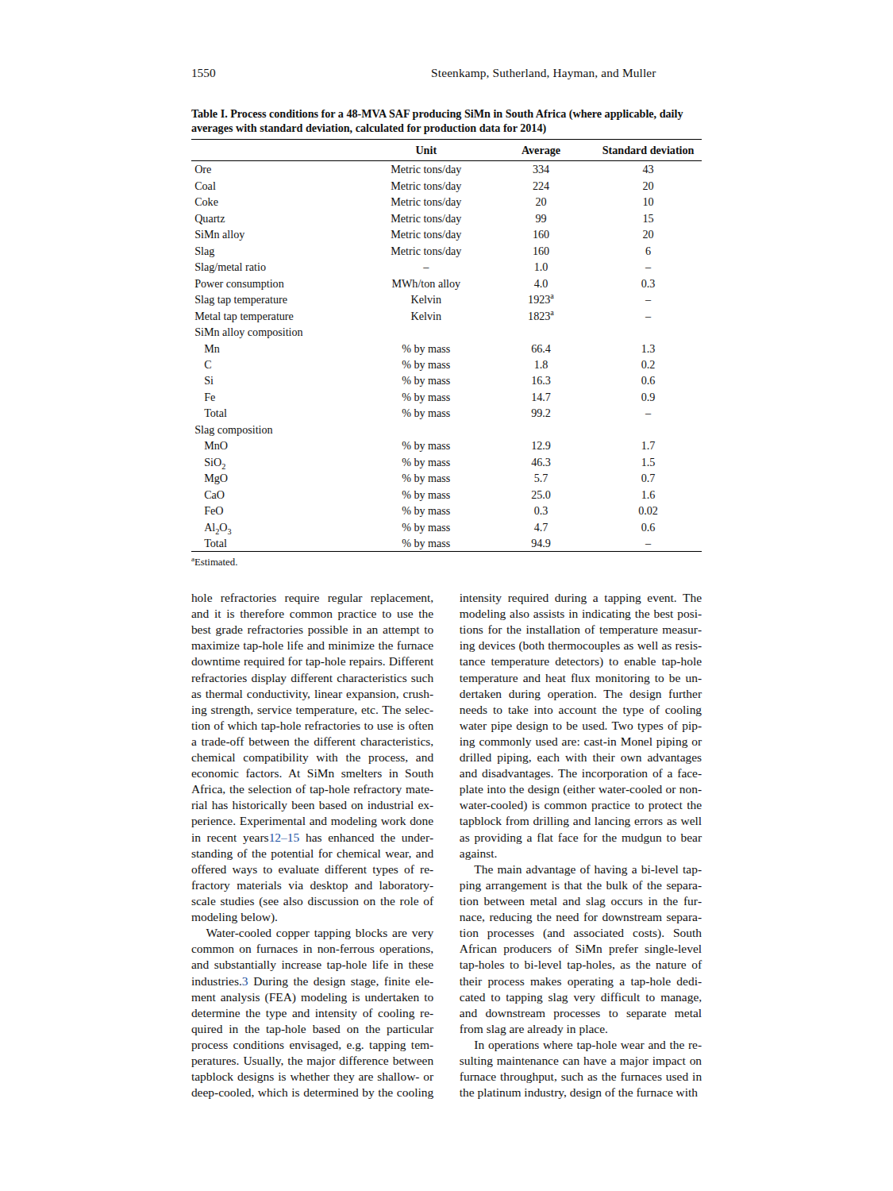1550 Steenkamp, Sutherland, Hayman, and Muller
Table I. Process conditions for a 48-MVA SAF producing SiMn in South Africa (where applicable, daily averages with standard deviation, calculated for production data for 2014)
| | Unit | Average | Standard deviation |
| --- | --- | --- | --- |
| Ore | Metric tons/day | 334 | 43 |
| Coal | Metric tons/day | 224 | 20 |
| Coke | Metric tons/day | 20 | 10 |
| Quartz | Metric tons/day | 99 | 15 |
| SiMn alloy | Metric tons/day | 160 | 20 |
| Slag | Metric tons/day | 160 | 6 |
| Slag/metal ratio | – | 1.0 | – |
| Power consumption | MWh/ton alloy | 4.0 | 0.3 |
| Slag tap temperature | Kelvin | 1923 a | – |
| Metal tap temperature | Kelvin | 1823 a | – |
| SiMn alloy composition | | | |
| Mn | % by mass | 66.4 | 1.3 |
| C | % by mass | 1.8 | 0.2 |
| Si | % by mass | 16.3 | 0.6 |
| Fe | % by mass | 14.7 | 0.9 |
| Total | % by mass | 99.2 | – |
| Slag composition | | | |
| MnO | % by mass | 12.9 | 1.7 |
| SiO 2 | % by mass | 46.3 | 1.5 |
| MgO | % by mass | 5.7 | 0.7 |
| CaO | % by mass | 25.0 | 1.6 |
| FeO | % by mass | 0.3 | 0.02 |
| Al 2 O 3 | % by mass | 4.7 | 0.6 |
| Total | % by mass | 94.9 | – |
aEstimated.
hole refractories require regular replacement, and it is therefore common practice to use the best grade refractories possible in an attempt to maximize tap-hole life and minimize the furnace downtime required for tap-hole repairs. Different refractories display different characteristics such as thermal conductivity, linear expansion, crushing strength, service temperature, etc. The selection of which tap-hole refractories to use is often a trade-off between the different characteristics, chemical compatibility with the process, and economic factors. At SiMn smelters in South Africa, the selection of tap-hole refractory material has historically been based on industrial experience. Experimental and modeling work done in recent years12–15 has enhanced the understanding of the potential for chemical wear, and offered ways to evaluate different types of refractory materials via desktop and laboratory-scale studies (see also discussion on the role of modeling below).
Water-cooled copper tapping blocks are very common on furnaces in non-ferrous operations, and substantially increase tap-hole life in these industries.3 During the design stage, finite element analysis (FEA) modeling is undertaken to determine the type and intensity of cooling required in the tap-hole based on the particular process conditions envisaged, e.g. tapping temperatures. Usually, the major difference between tapblock designs is whether they are shallow- or deep-cooled, which is determined by the cooling intensity required during a tapping event. The modeling also assists in indicating the best positions for the installation of temperature measuring devices (both thermocouples as well as resistance temperature detectors) to enable tap-hole temperature and heat flux monitoring to be undertaken during operation. The design further needs to take into account the type of cooling water pipe design to be used. Two types of piping commonly used are: cast-in Monel piping or drilled piping, each with their own advantages and disadvantages. The incorporation of a face-plate into the design (either water-cooled or non-water-cooled) is common practice to protect the tapblock from drilling and lancing errors as well as providing a flat face for the mudgun to bear against.
The main advantage of having a bi-level tapping arrangement is that the bulk of the separation between metal and slag occurs in the furnace, reducing the need for downstream separation processes (and associated costs). South African producers of SiMn prefer single-level tap-holes to bi-level tap-holes, as the nature of their process makes operating a tap-hole dedicated to tapping slag very difficult to manage, and downstream processes to separate metal from slag are already in place.
In operations where tap-hole wear and the resulting maintenance can have a major impact on furnace throughput, such as the furnaces used in the platinum industry, design of the furnace with